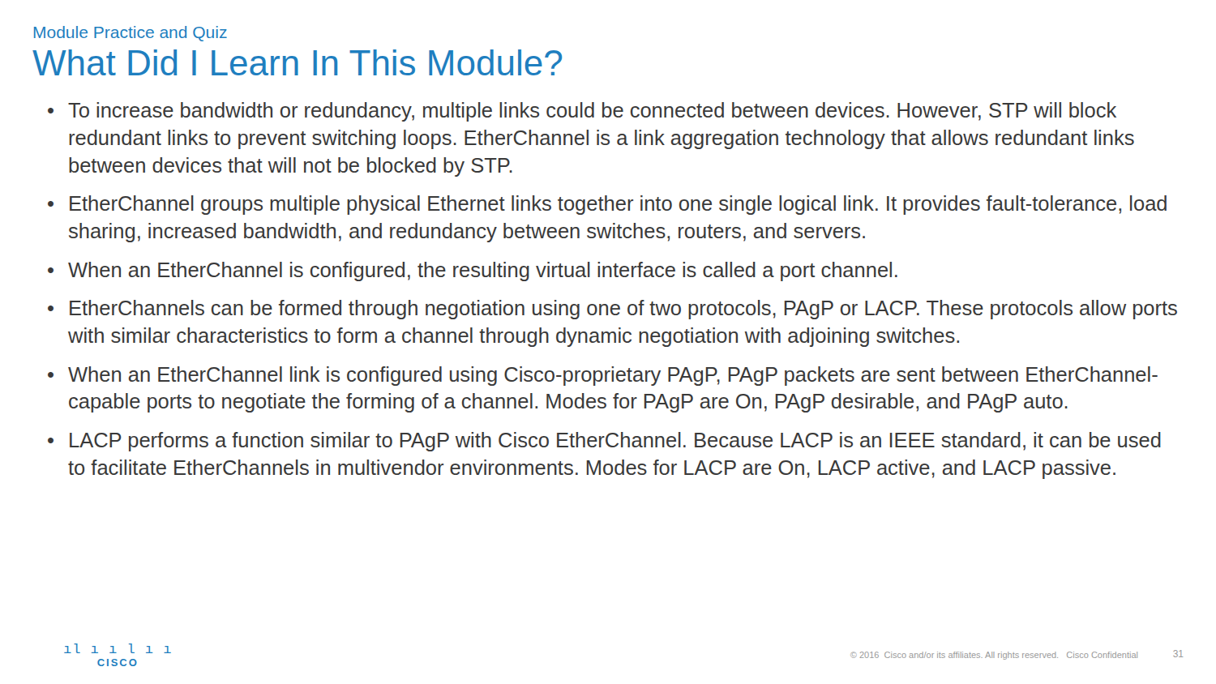Module Practice and Quiz
What Did I Learn In This Module?
To increase bandwidth or redundancy, multiple links could be connected between devices. However, STP will block redundant links to prevent switching loops. EtherChannel is a link aggregation technology that allows redundant links between devices that will not be blocked by STP.
EtherChannel groups multiple physical Ethernet links together into one single logical link. It provides fault-tolerance, load sharing, increased bandwidth, and redundancy between switches, routers, and servers.
When an EtherChannel is configured, the resulting virtual interface is called a port channel.
EtherChannels can be formed through negotiation using one of two protocols, PAgP or LACP. These protocols allow ports with similar characteristics to form a channel through dynamic negotiation with adjoining switches.
When an EtherChannel link is configured using Cisco-proprietary PAgP, PAgP packets are sent between EtherChannel-capable ports to negotiate the forming of a channel. Modes for PAgP are On, PAgP desirable, and PAgP auto.
LACP performs a function similar to PAgP with Cisco EtherChannel. Because LACP is an IEEE standard, it can be used to facilitate EtherChannels in multivendor environments. Modes for LACP are On, LACP active, and LACP passive.
ıl ı ı l ı ı CISCO
© 2016 Cisco and/or its affiliates. All rights reserved. Cisco Confidential
31